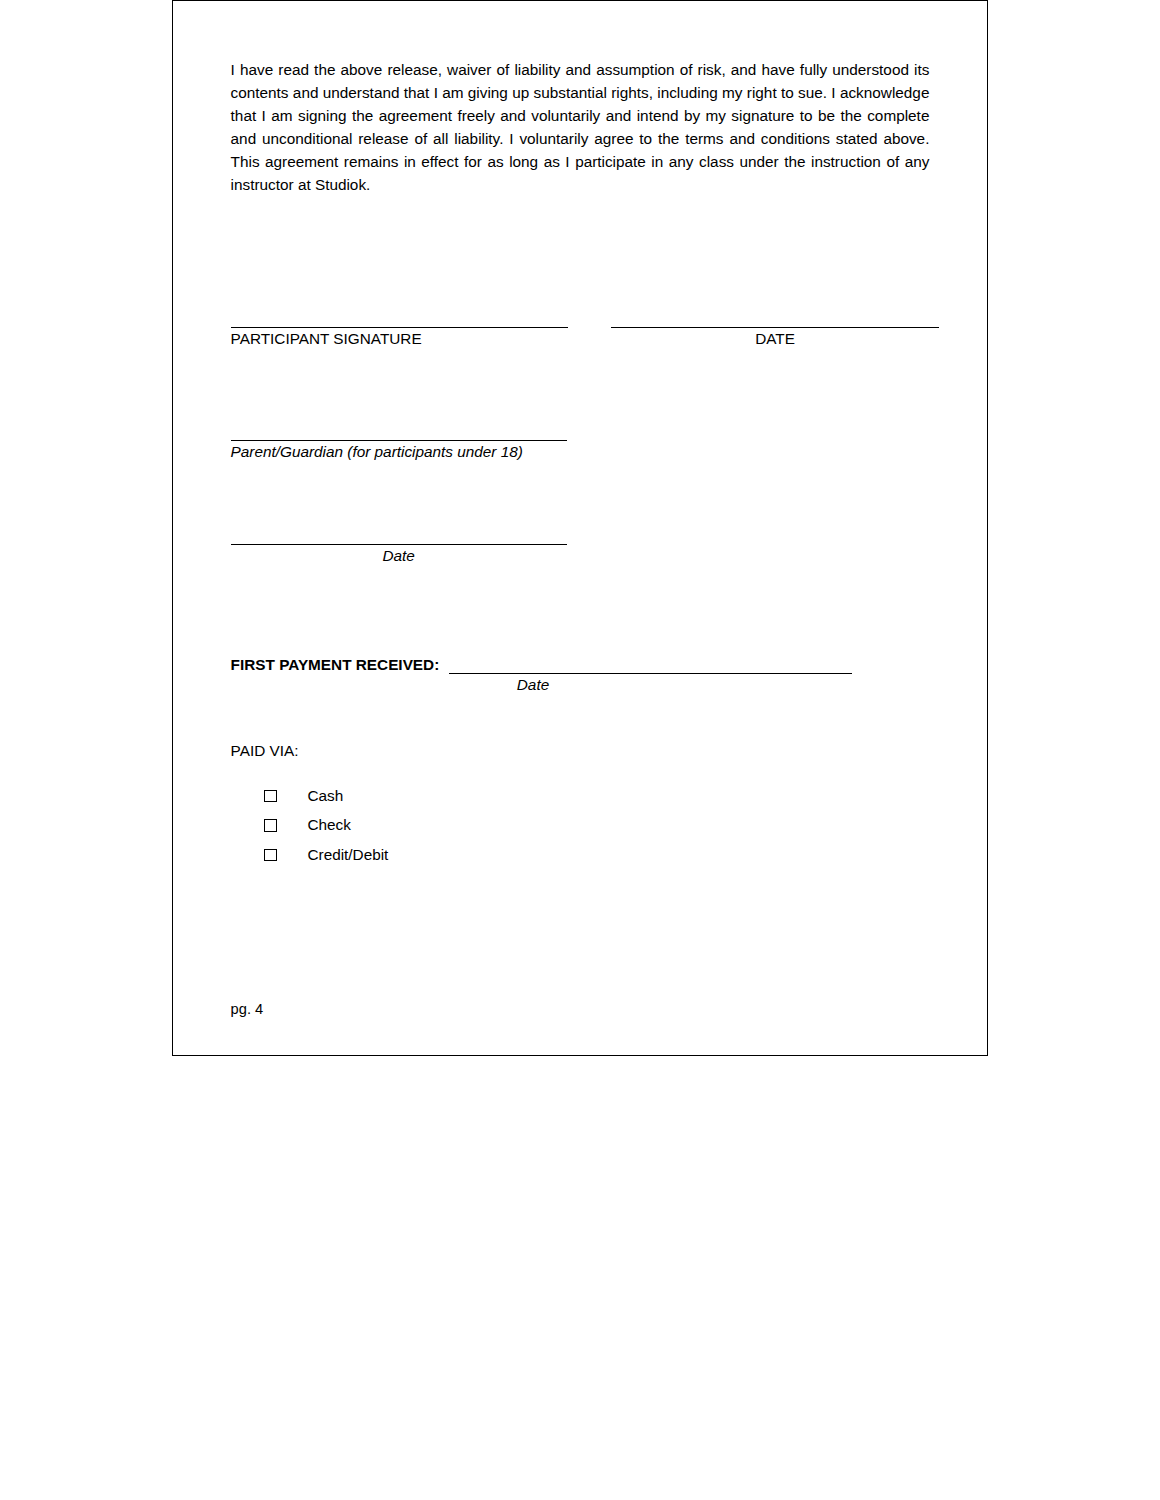I have read the above release, waiver of liability and assumption of risk, and have fully understood its contents and understand that I am giving up substantial rights, including my right to sue. I acknowledge that I am signing the agreement freely and voluntarily and intend by my signature to be the complete and unconditional release of all liability. I voluntarily agree to the terms and conditions stated above. This agreement remains in effect for as long as I participate in any class under the instruction of any instructor at Studiok.
PARTICIPANT SIGNATURE
DATE
Parent/Guardian (for participants under 18)
Date
FIRST PAYMENT RECEIVED:
Date
PAID VIA:
Cash
Check
Credit/Debit
pg. 4